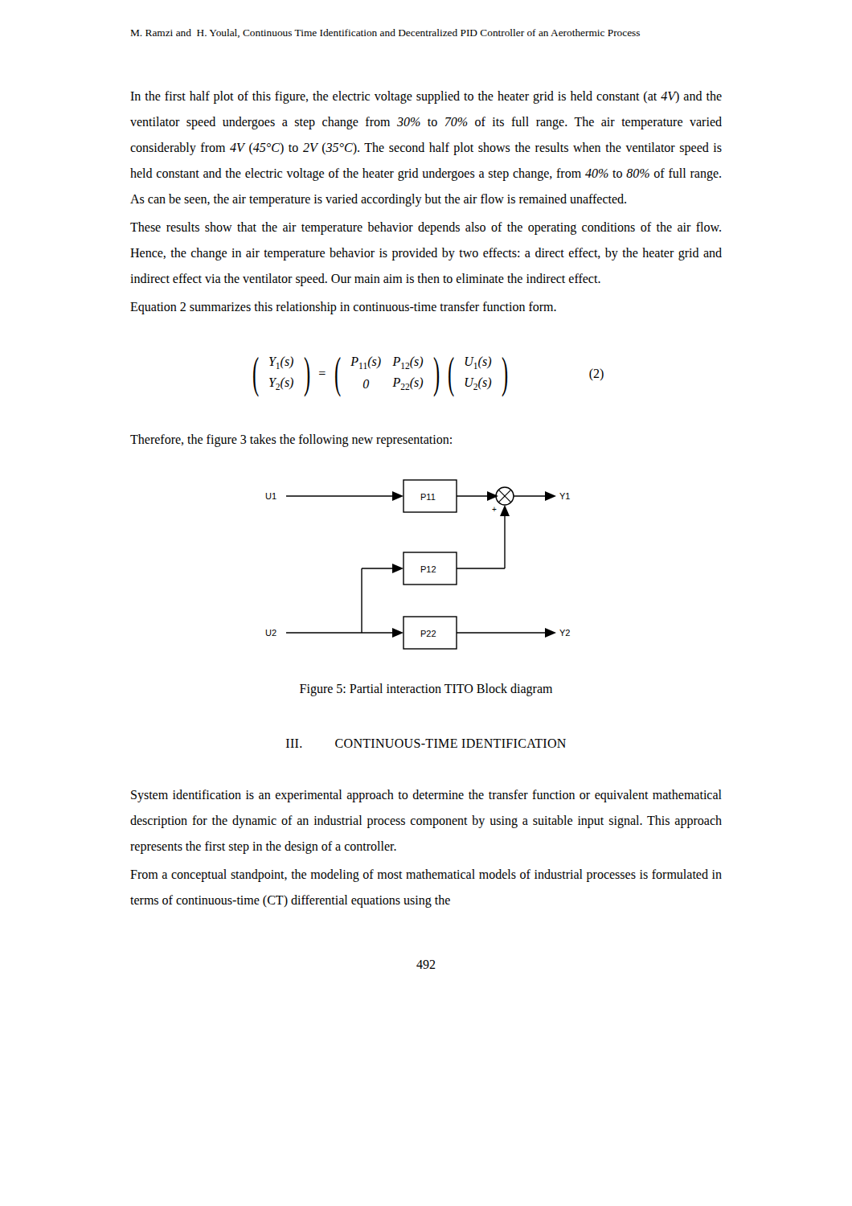M. Ramzi and H. Youlal, Continuous Time Identification and Decentralized PID Controller of an Aerothermic Process
In the first half plot of this figure, the electric voltage supplied to the heater grid is held constant (at 4V) and the ventilator speed undergoes a step change from 30% to 70% of its full range. The air temperature varied considerably from 4V (45°C) to 2V (35°C). The second half plot shows the results when the ventilator speed is held constant and the electric voltage of the heater grid undergoes a step change, from 40% to 80% of full range. As can be seen, the air temperature is varied accordingly but the air flow is remained unaffected.
These results show that the air temperature behavior depends also of the operating conditions of the air flow. Hence, the change in air temperature behavior is provided by two effects: a direct effect, by the heater grid and indirect effect via the ventilator speed. Our main aim is then to eliminate the indirect effect.
Equation 2 summarizes this relationship in continuous-time transfer function form.
(
| Y 1 ( s ) |
| Y 2 ( s ) |
) = (
| P 11 ( s ) | P 12 ( s ) |
| 0 | P 22 ( s ) |
) (
| U 1 ( s ) |
| U 2 ( s ) |
)
(2)
Therefore, the figure 3 takes the following new representation:
U1 P11 + Y1 P12 U2 P22 Y2
Figure 5: Partial interaction TITO Block diagram
III. CONTINUOUS-TIME IDENTIFICATION
System identification is an experimental approach to determine the transfer function or equivalent mathematical description for the dynamic of an industrial process component by using a suitable input signal. This approach represents the first step in the design of a controller.
From a conceptual standpoint, the modeling of most mathematical models of industrial processes is formulated in terms of continuous-time (CT) differential equations using the
492